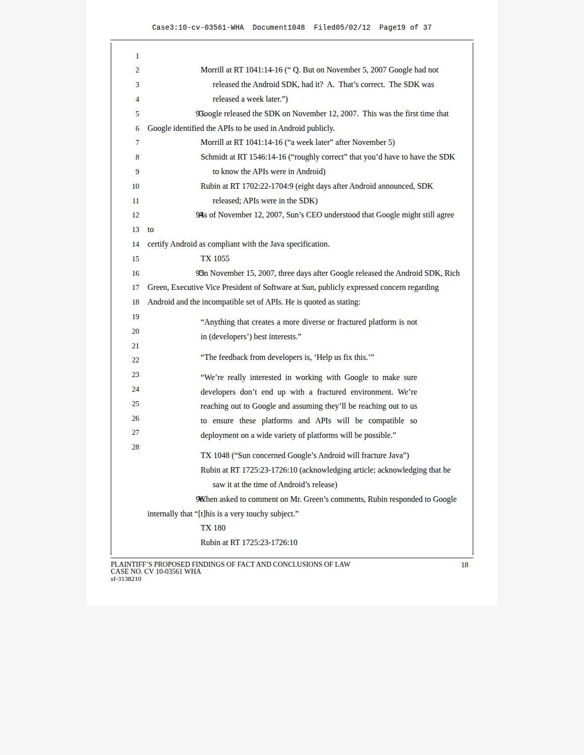Case3:10-cv-03561-WHA Document1048 Filed05/02/12 Page19 of 37
1
2
3
4
5
6
7
8
9
10
11
12
13
14
15
16
17
18
19
20
21
22
23
24
25
26
27
28
Morrill at RT 1041:14-16 (“ Q. But on November 5, 2007 Google had not released the Android SDK, had it? A. That’s correct. The SDK was released a week later.”)
93. Google released the SDK on November 12, 2007. This was the first time that
Google identified the APIs to be used in Android publicly.
Morrill at RT 1041:14-16 (“a week later” after November 5)
Schmidt at RT 1546:14-16 (“roughly correct” that you’d have to have the SDK to know the APIs were in Android)
Rubin at RT 1702:22-1704:9 (eight days after Android announced, SDK released; APIs were in the SDK)
94. As of November 12, 2007, Sun’s CEO understood that Google might still agree to
certify Android as compliant with the Java specification.
TX 1055
95. On November 15, 2007, three days after Google released the Android SDK, Rich
Green, Executive Vice President of Software at Sun, publicly expressed concern regarding
Android and the incompatible set of APIs. He is quoted as stating:
“Anything that creates a more diverse or fractured platform is not in (developers’) best interests.”
“The feedback from developers is, ‘Help us fix this.’”
“We’re really interested in working with Google to make sure developers don’t end up with a fractured environment. We’re reaching out to Google and assuming they’ll be reaching out to us to ensure these platforms and APIs will be compatible so deployment on a wide variety of platforms will be possible.”
TX 1048 (“Sun concerned Google’s Android will fracture Java”)
Rubin at RT 1725:23-1726:10 (acknowledging article; acknowledging that he saw it at the time of Android’s release)
96. When asked to comment on Mr. Green’s comments, Rubin responded to Google
internally that “[t]his is a very touchy subject.”
TX 180
Rubin at RT 1725:23-1726:10
PLAINTIFF’S PROPOSED FINDINGS OF FACT AND CONCLUSIONS OF LAW
CASE NO. CV 10-03561 WHA
sf-3138210
18